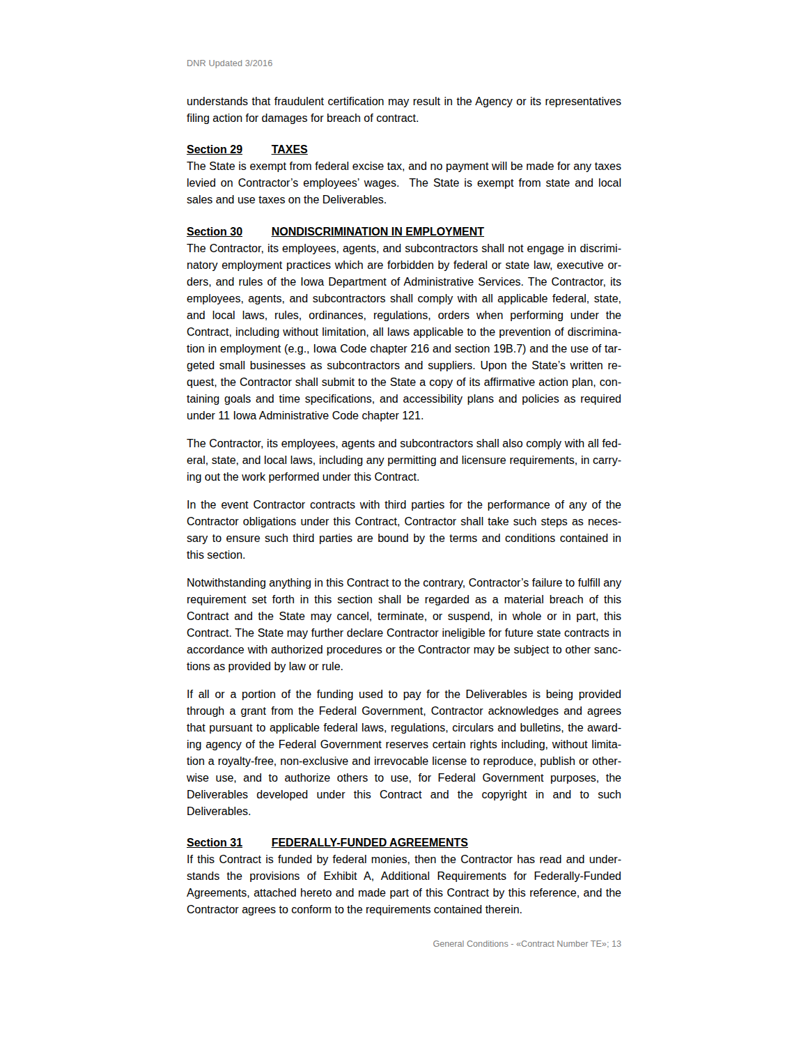DNR Updated 3/2016
understands that fraudulent certification may result in the Agency or its representatives filing action for damages for breach of contract.
Section 29 TAXES
The State is exempt from federal excise tax, and no payment will be made for any taxes levied on Contractor’s employees’ wages. The State is exempt from state and local sales and use taxes on the Deliverables.
Section 30 NONDISCRIMINATION IN EMPLOYMENT
The Contractor, its employees, agents, and subcontractors shall not engage in discriminatory employment practices which are forbidden by federal or state law, executive orders, and rules of the Iowa Department of Administrative Services. The Contractor, its employees, agents, and subcontractors shall comply with all applicable federal, state, and local laws, rules, ordinances, regulations, orders when performing under the Contract, including without limitation, all laws applicable to the prevention of discrimination in employment (e.g., Iowa Code chapter 216 and section 19B.7) and the use of targeted small businesses as subcontractors and suppliers. Upon the State’s written request, the Contractor shall submit to the State a copy of its affirmative action plan, containing goals and time specifications, and accessibility plans and policies as required under 11 Iowa Administrative Code chapter 121.
The Contractor, its employees, agents and subcontractors shall also comply with all federal, state, and local laws, including any permitting and licensure requirements, in carrying out the work performed under this Contract.
In the event Contractor contracts with third parties for the performance of any of the Contractor obligations under this Contract, Contractor shall take such steps as necessary to ensure such third parties are bound by the terms and conditions contained in this section.
Notwithstanding anything in this Contract to the contrary, Contractor’s failure to fulfill any requirement set forth in this section shall be regarded as a material breach of this Contract and the State may cancel, terminate, or suspend, in whole or in part, this Contract. The State may further declare Contractor ineligible for future state contracts in accordance with authorized procedures or the Contractor may be subject to other sanctions as provided by law or rule.
If all or a portion of the funding used to pay for the Deliverables is being provided through a grant from the Federal Government, Contractor acknowledges and agrees that pursuant to applicable federal laws, regulations, circulars and bulletins, the awarding agency of the Federal Government reserves certain rights including, without limitation a royalty-free, non-exclusive and irrevocable license to reproduce, publish or otherwise use, and to authorize others to use, for Federal Government purposes, the Deliverables developed under this Contract and the copyright in and to such Deliverables.
Section 31 FEDERALLY-FUNDED AGREEMENTS
If this Contract is funded by federal monies, then the Contractor has read and understands the provisions of Exhibit A, Additional Requirements for Federally-Funded Agreements, attached hereto and made part of this Contract by this reference, and the Contractor agrees to conform to the requirements contained therein.
General Conditions - «Contract Number TE»; 13